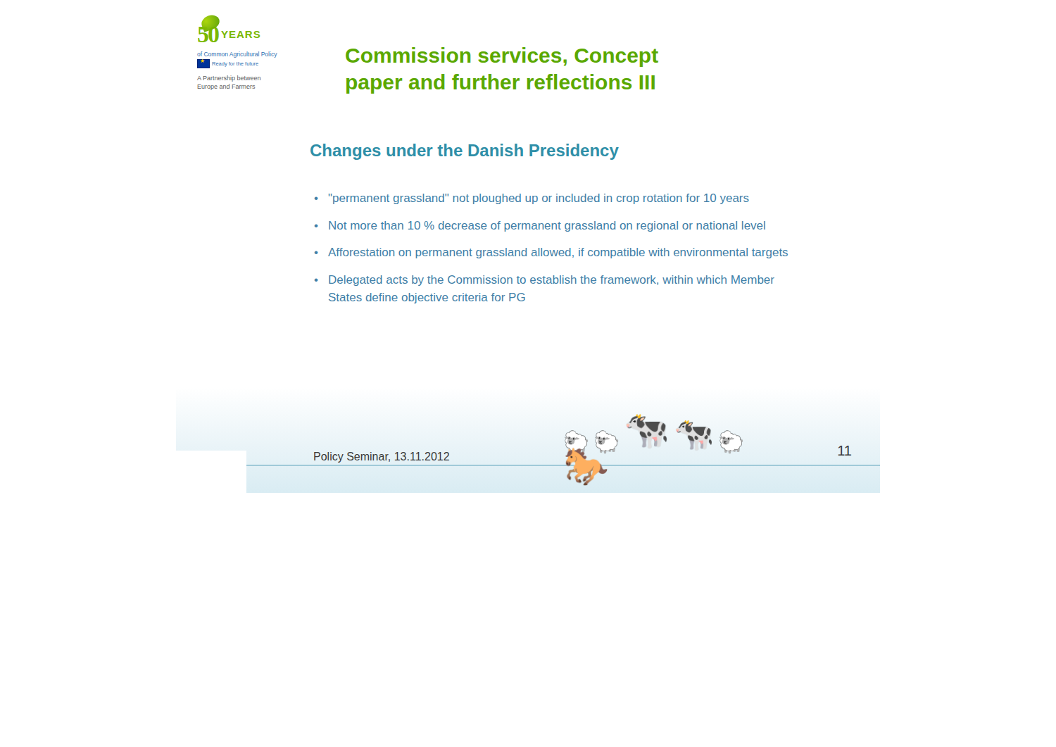50
YEARS
of Common Agricultural Policy
Ready for the future
A Partnership between
Europe and Farmers
Commission services, Concept
paper and further reflections III
Changes under the Danish Presidency
"permanent grassland" not ploughed up or included in crop rotation for 10 years
Not more than 10 % decrease of permanent grassland on regional or national level
Afforestation on permanent grassland allowed, if compatible with environmental targets
Delegated acts by the Commission to establish the framework, within which Member States define objective criteria for PG
🐑🐑🐄🐄🐑🐎
Policy Seminar, 13.11.2012
11